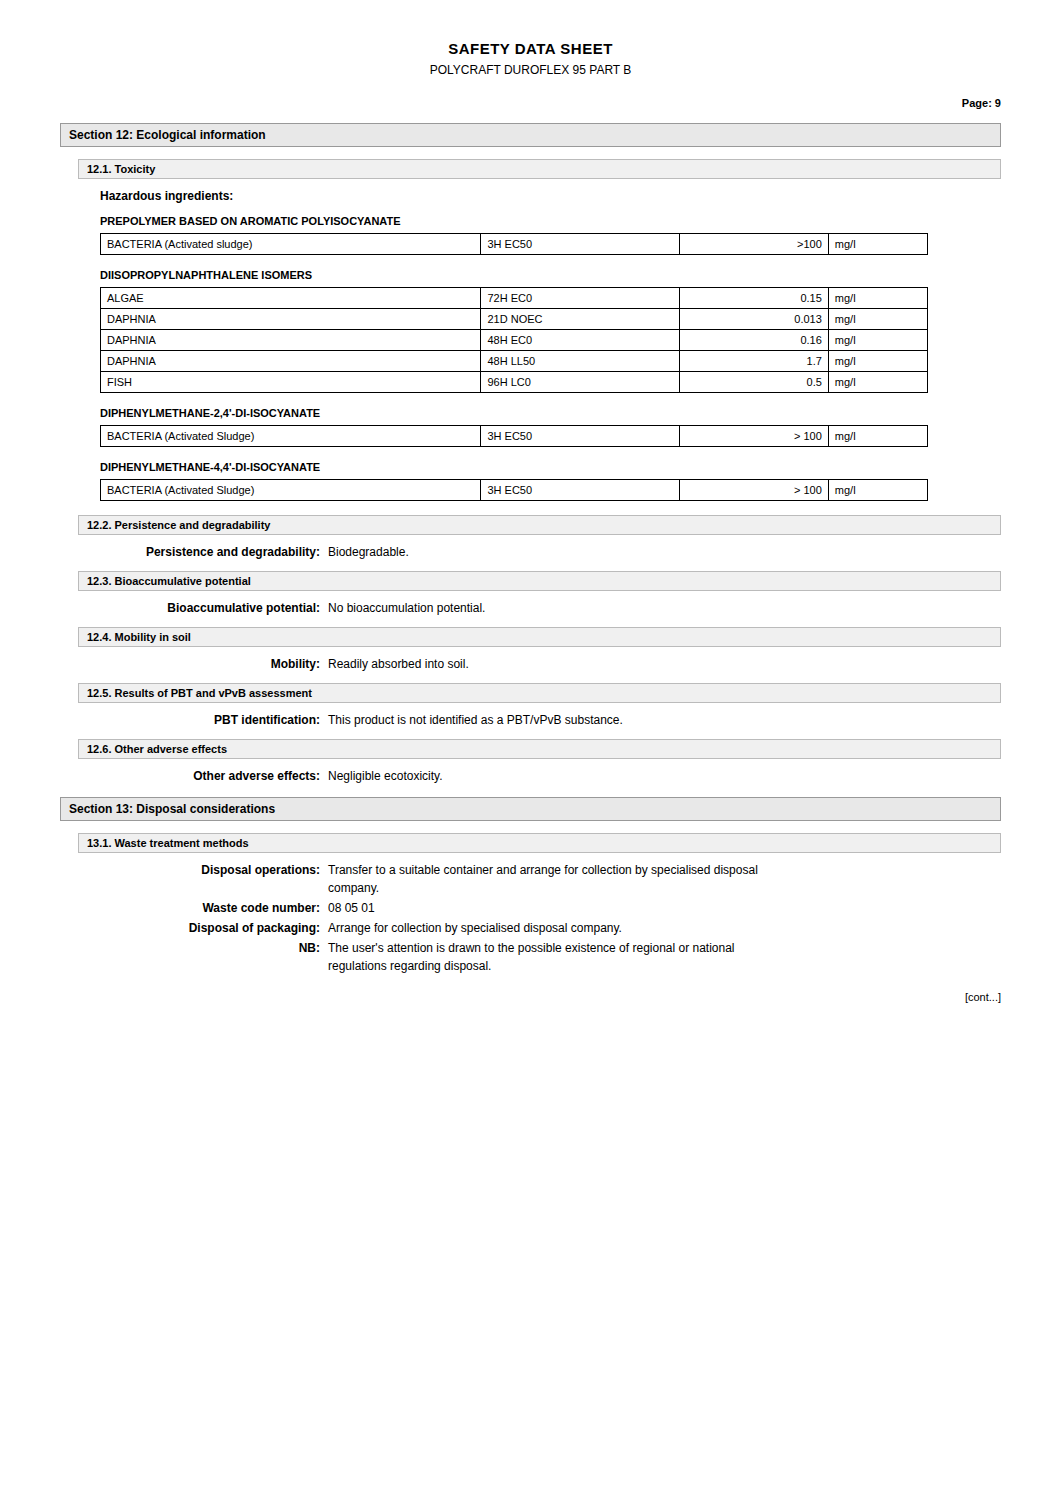SAFETY DATA SHEET
POLYCRAFT DUROFLEX 95 PART B
Page: 9
Section 12: Ecological information
12.1. Toxicity
Hazardous ingredients:
PREPOLYMER BASED ON AROMATIC POLYISOCYANATE
| BACTERIA (Activated sludge) | 3H EC50 | >100 | mg/l |
DIISOPROPYLNAPHTHALENE ISOMERS
| ALGAE | 72H EC0 | 0.15 | mg/l |
| DAPHNIA | 21D NOEC | 0.013 | mg/l |
| DAPHNIA | 48H EC0 | 0.16 | mg/l |
| DAPHNIA | 48H LL50 | 1.7 | mg/l |
| FISH | 96H LC0 | 0.5 | mg/l |
DIPHENYLMETHANE-2,4'-DI-ISOCYANATE
| BACTERIA (Activated Sludge) | 3H EC50 | > 100 | mg/l |
DIPHENYLMETHANE-4,4'-DI-ISOCYANATE
| BACTERIA (Activated Sludge) | 3H EC50 | > 100 | mg/l |
12.2. Persistence and degradability
Persistence and degradability:
Biodegradable.
12.3. Bioaccumulative potential
Bioaccumulative potential:
No bioaccumulation potential.
12.4. Mobility in soil
Mobility:
Readily absorbed into soil.
12.5. Results of PBT and vPvB assessment
PBT identification:
This product is not identified as a PBT/vPvB substance.
12.6. Other adverse effects
Other adverse effects:
Negligible ecotoxicity.
Section 13: Disposal considerations
13.1. Waste treatment methods
Disposal operations:
Transfer to a suitable container and arrange for collection by specialised disposal company.
Waste code number:
08 05 01
Disposal of packaging:
Arrange for collection by specialised disposal company.
NB:
The user's attention is drawn to the possible existence of regional or national regulations regarding disposal.
[cont...]